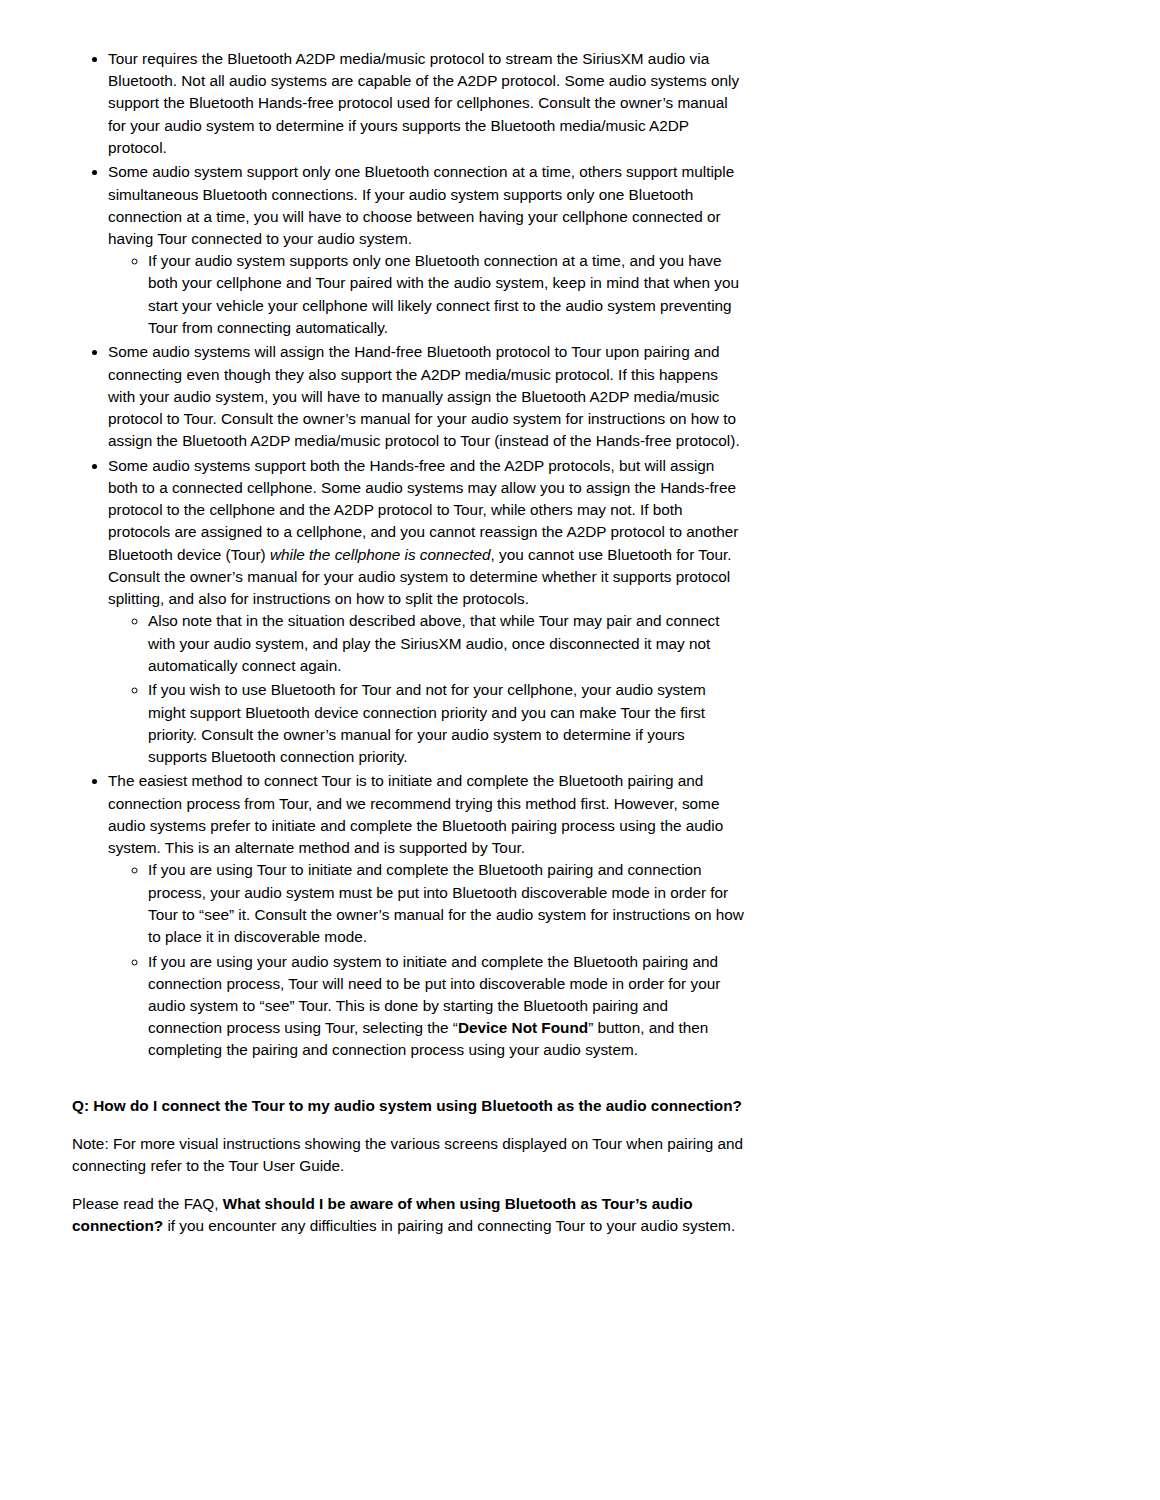Tour requires the Bluetooth A2DP media/music protocol to stream the SiriusXM audio via Bluetooth. Not all audio systems are capable of the A2DP protocol. Some audio systems only support the Bluetooth Hands-free protocol used for cellphones. Consult the owner’s manual for your audio system to determine if yours supports the Bluetooth media/music A2DP protocol.
Some audio system support only one Bluetooth connection at a time, others support multiple simultaneous Bluetooth connections. If your audio system supports only one Bluetooth connection at a time, you will have to choose between having your cellphone connected or having Tour connected to your audio system.
If your audio system supports only one Bluetooth connection at a time, and you have both your cellphone and Tour paired with the audio system, keep in mind that when you start your vehicle your cellphone will likely connect first to the audio system preventing Tour from connecting automatically.
Some audio systems will assign the Hand-free Bluetooth protocol to Tour upon pairing and connecting even though they also support the A2DP media/music protocol. If this happens with your audio system, you will have to manually assign the Bluetooth A2DP media/music protocol to Tour. Consult the owner’s manual for your audio system for instructions on how to assign the Bluetooth A2DP media/music protocol to Tour (instead of the Hands-free protocol).
Some audio systems support both the Hands-free and the A2DP protocols, but will assign both to a connected cellphone. Some audio systems may allow you to assign the Hands-free protocol to the cellphone and the A2DP protocol to Tour, while others may not. If both protocols are assigned to a cellphone, and you cannot reassign the A2DP protocol to another Bluetooth device (Tour) while the cellphone is connected, you cannot use Bluetooth for Tour. Consult the owner’s manual for your audio system to determine whether it supports protocol splitting, and also for instructions on how to split the protocols.
Also note that in the situation described above, that while Tour may pair and connect with your audio system, and play the SiriusXM audio, once disconnected it may not automatically connect again.
If you wish to use Bluetooth for Tour and not for your cellphone, your audio system might support Bluetooth device connection priority and you can make Tour the first priority. Consult the owner’s manual for your audio system to determine if yours supports Bluetooth connection priority.
The easiest method to connect Tour is to initiate and complete the Bluetooth pairing and connection process from Tour, and we recommend trying this method first. However, some audio systems prefer to initiate and complete the Bluetooth pairing process using the audio system. This is an alternate method and is supported by Tour.
If you are using Tour to initiate and complete the Bluetooth pairing and connection process, your audio system must be put into Bluetooth discoverable mode in order for Tour to “see” it. Consult the owner’s manual for the audio system for instructions on how to place it in discoverable mode.
If you are using your audio system to initiate and complete the Bluetooth pairing and connection process, Tour will need to be put into discoverable mode in order for your audio system to “see” Tour. This is done by starting the Bluetooth pairing and connection process using Tour, selecting the “Device Not Found” button, and then completing the pairing and connection process using your audio system.
Q: How do I connect the Tour to my audio system using Bluetooth as the audio connection?
Note: For more visual instructions showing the various screens displayed on Tour when pairing and connecting refer to the Tour User Guide.
Please read the FAQ, What should I be aware of when using Bluetooth as Tour’s audio connection? if you encounter any difficulties in pairing and connecting Tour to your audio system.